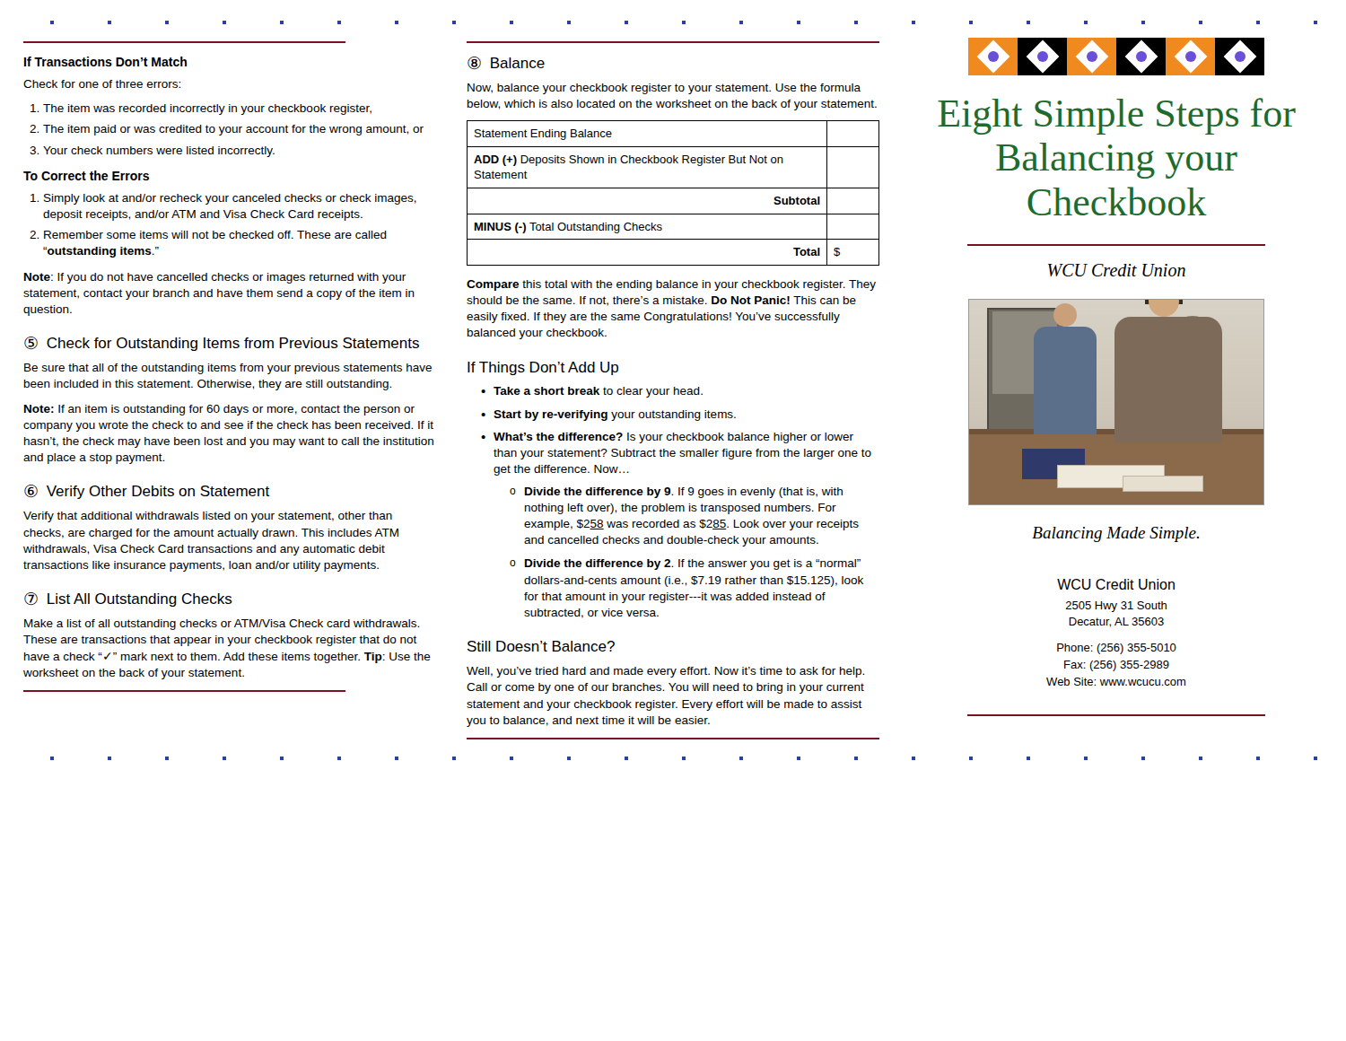If Transactions Don’t Match
Check for one of three errors:
The item was recorded incorrectly in your checkbook register,
The item paid or was credited to your account for the wrong amount, or
Your check numbers were listed incorrectly.
To Correct the Errors
Simply look at and/or recheck your canceled checks or check images, deposit receipts, and/or ATM and Visa Check Card receipts.
Remember some items will not be checked off. These are called “outstanding items.”
Note: If you do not have cancelled checks or images returned with your statement, contact your branch and have them send a copy of the item in question.
⑤ Check for Outstanding Items from Previous Statements
Be sure that all of the outstanding items from your previous statements have been included in this statement. Otherwise, they are still outstanding.
Note: If an item is outstanding for 60 days or more, contact the person or company you wrote the check to and see if the check has been received. If it hasn’t, the check may have been lost and you may want to call the institution and place a stop payment.
⑥ Verify Other Debits on Statement
Verify that additional withdrawals listed on your statement, other than checks, are charged for the amount actually drawn. This includes ATM withdrawals, Visa Check Card transactions and any automatic debit transactions like insurance payments, loan and/or utility payments.
⑦ List All Outstanding Checks
Make a list of all outstanding checks or ATM/Visa Check card withdrawals. These are transactions that appear in your checkbook register that do not have a check “✓” mark next to them. Add these items together. Tip: Use the worksheet on the back of your statement.
⑧ Balance
Now, balance your checkbook register to your statement. Use the formula below, which is also located on the worksheet on the back of your statement.
| Statement Ending Balance | |
| ADD (+) Deposits Shown in Checkbook Register But Not on Statement | |
| Subtotal | |
| MINUS (-) Total Outstanding Checks | |
| Total | $ |
Compare this total with the ending balance in your checkbook register. They should be the same. If not, there’s a mistake. Do Not Panic! This can be easily fixed. If they are the same Congratulations! You’ve successfully balanced your checkbook.
If Things Don’t Add Up
Take a short break to clear your head.
Start by re-verifying your outstanding items.
What’s the difference? Is your checkbook balance higher or lower than your statement? Subtract the smaller figure from the larger one to get the difference. Now…
Divide the difference by 9. If 9 goes in evenly (that is, with nothing left over), the problem is transposed numbers. For example, $258 was recorded as $285. Look over your receipts and cancelled checks and double-check your amounts.
Divide the difference by 2. If the answer you get is a “normal” dollars-and-cents amount (i.e., $7.19 rather than $15.125), look for that amount in your register---it was added instead of subtracted, or vice versa.
Still Doesn’t Balance?
Well, you’ve tried hard and made every effort. Now it’s time to ask for help. Call or come by one of our branches. You will need to bring in your current statement and your checkbook register. Every effort will be made to assist you to balance, and next time it will be easier.
Eight Simple Steps for Balancing your Checkbook
WCU Credit Union
Balancing Made Simple.
WCU Credit Union
2505 Hwy 31 South
Decatur, AL 35603
Phone: (256) 355-5010
Fax: (256) 355-2989
Web Site: www.wcucu.com